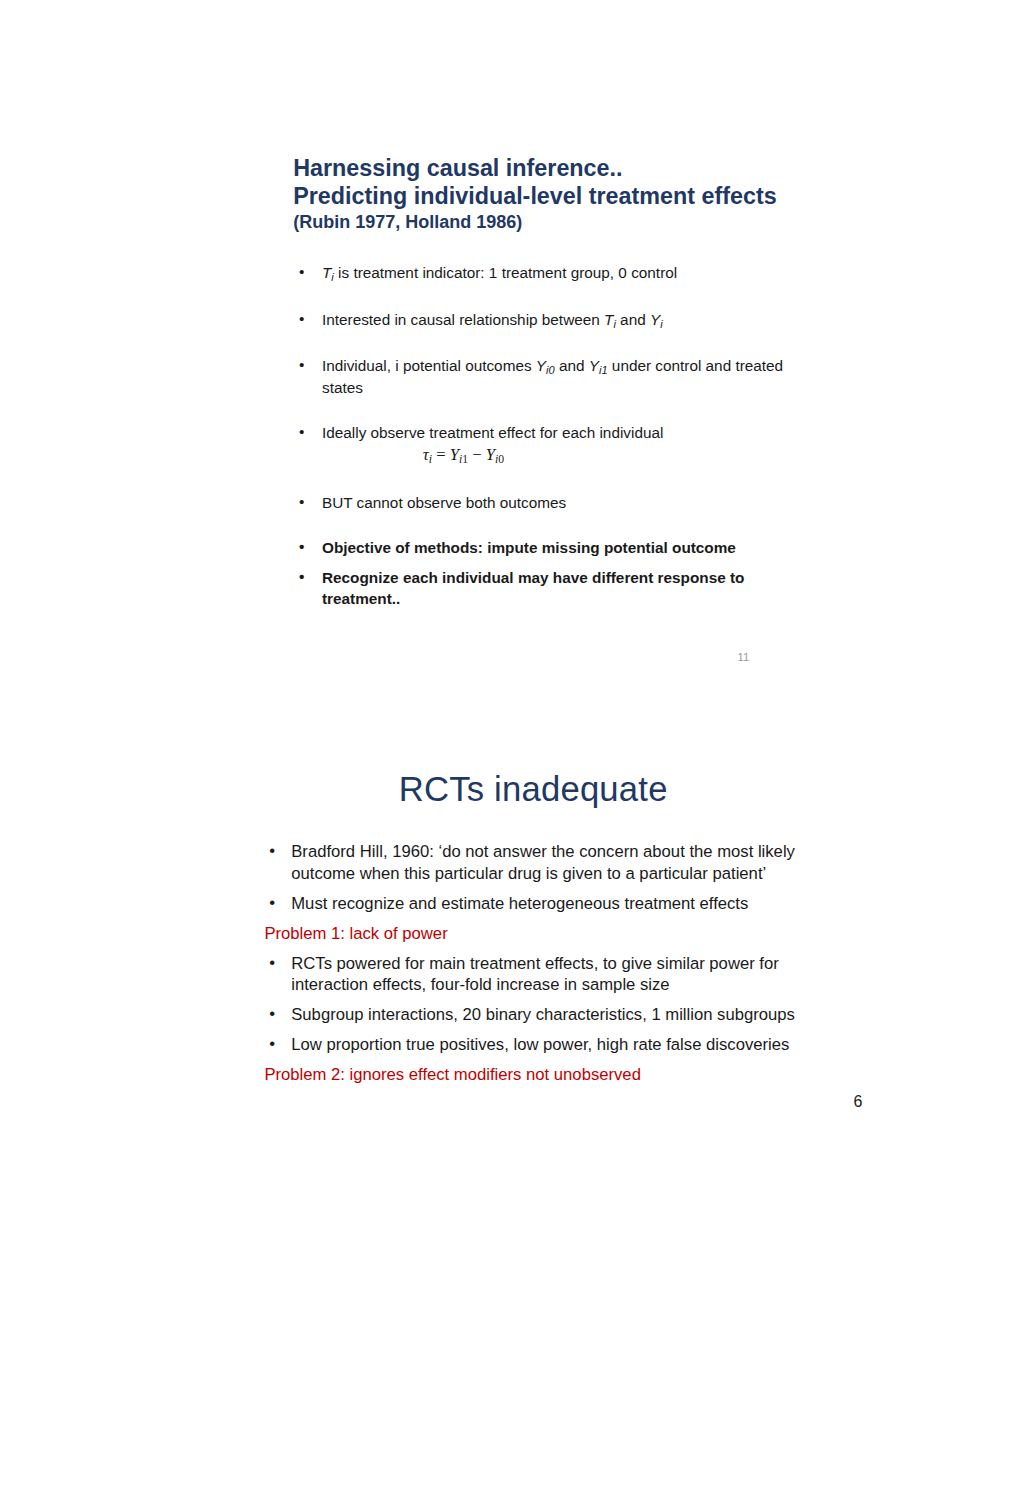Harnessing causal inference..
Predicting individual-level treatment effects (Rubin 1977, Holland 1986)
Ti is treatment indicator: 1 treatment group, 0 control
Interested in causal relationship between Ti and Yi
Individual, i potential outcomes Yi0 and Yi1 under control and treated states
Ideally observe treatment effect for each individual τi = Yi 1 − Yi 0
BUT cannot observe both outcomes
Objective of methods: impute missing potential outcome
Recognize each individual may have different response to treatment..
11
RCTs inadequate
Bradford Hill, 1960: ‘do not answer the concern about the most likely outcome when this particular drug is given to a particular patient’
Must recognize and estimate heterogeneous treatment effects
Problem 1: lack of power
RCTs powered for main treatment effects, to give similar power for interaction effects, four-fold increase in sample size
Subgroup interactions, 20 binary characteristics, 1 million subgroups
Low proportion true positives, low power, high rate false discoveries
Problem 2: ignores effect modifiers not unobserved
6